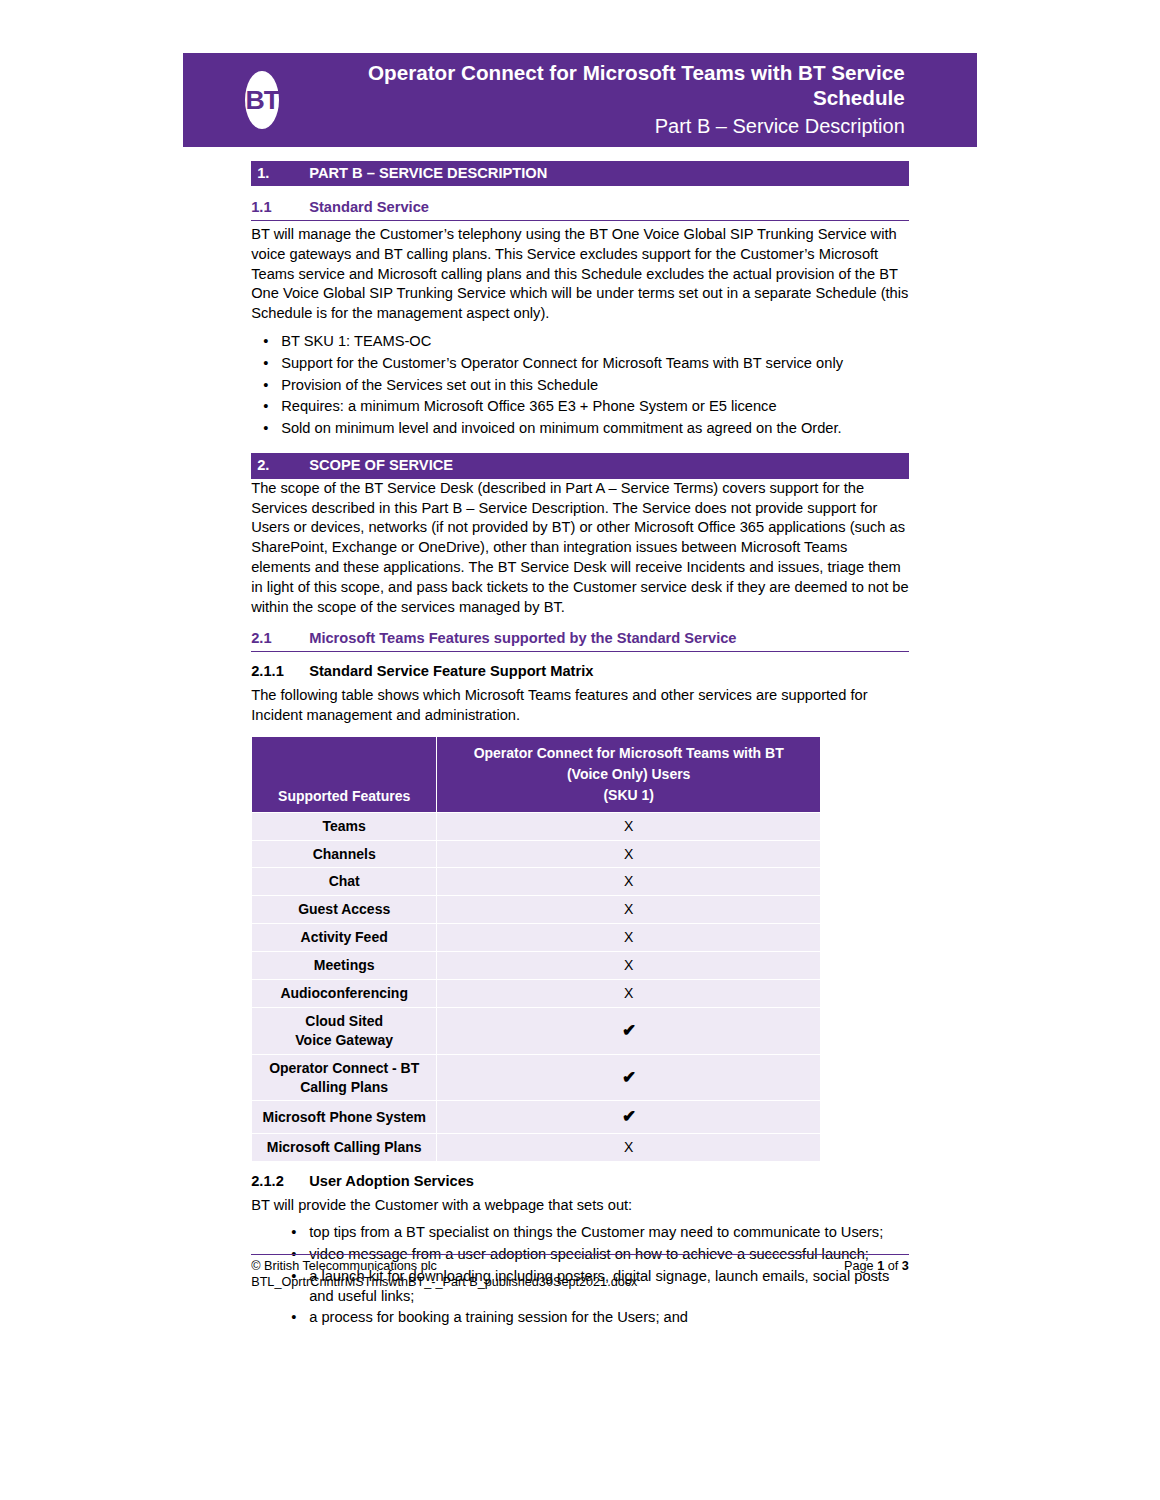BT
Operator Connect for Microsoft Teams with BT Service Schedule
Part B – Service Description
1. PART B – SERVICE DESCRIPTION
1.1 Standard Service
BT will manage the Customer’s telephony using the BT One Voice Global SIP Trunking Service with voice gateways and BT calling plans. This Service excludes support for the Customer’s Microsoft Teams service and Microsoft calling plans and this Schedule excludes the actual provision of the BT One Voice Global SIP Trunking Service which will be under terms set out in a separate Schedule (this Schedule is for the management aspect only).
BT SKU 1: TEAMS-OC
Support for the Customer’s Operator Connect for Microsoft Teams with BT service only
Provision of the Services set out in this Schedule
Requires: a minimum Microsoft Office 365 E3 + Phone System or E5 licence
Sold on minimum level and invoiced on minimum commitment as agreed on the Order.
2. SCOPE OF SERVICE
The scope of the BT Service Desk (described in Part A – Service Terms) covers support for the Services described in this Part B – Service Description. The Service does not provide support for Users or devices, networks (if not provided by BT) or other Microsoft Office 365 applications (such as SharePoint, Exchange or OneDrive), other than integration issues between Microsoft Teams elements and these applications. The BT Service Desk will receive Incidents and issues, triage them in light of this scope, and pass back tickets to the Customer service desk if they are deemed to not be within the scope of the services managed by BT.
2.1 Microsoft Teams Features supported by the Standard Service
2.1.1 Standard Service Feature Support Matrix
The following table shows which Microsoft Teams features and other services are supported for Incident management and administration.
| Supported Features | Operator Connect for Microsoft Teams with BT (Voice Only) Users (SKU 1) |
| --- | --- |
| Teams | X |
| Channels | X |
| Chat | X |
| Guest Access | X |
| Activity Feed | X |
| Meetings | X |
| Audioconferencing | X |
| Cloud Sited Voice Gateway | ✔ |
| Operator Connect - BT Calling Plans | ✔ |
| Microsoft Phone System | ✔ |
| Microsoft Calling Plans | X |
2.1.2 User Adoption Services
BT will provide the Customer with a webpage that sets out:
top tips from a BT specialist on things the Customer may need to communicate to Users;
video message from a user adoption specialist on how to achieve a successful launch;
a launch kit for downloading including posters, digital signage, launch emails, social posts and useful links;
a process for booking a training session for the Users; and
© British Telecommunications plc
BTL_OprtrCnntfrMSTmswthBT_-_Part B_published30Sept2021.docx
Page 1 of 3